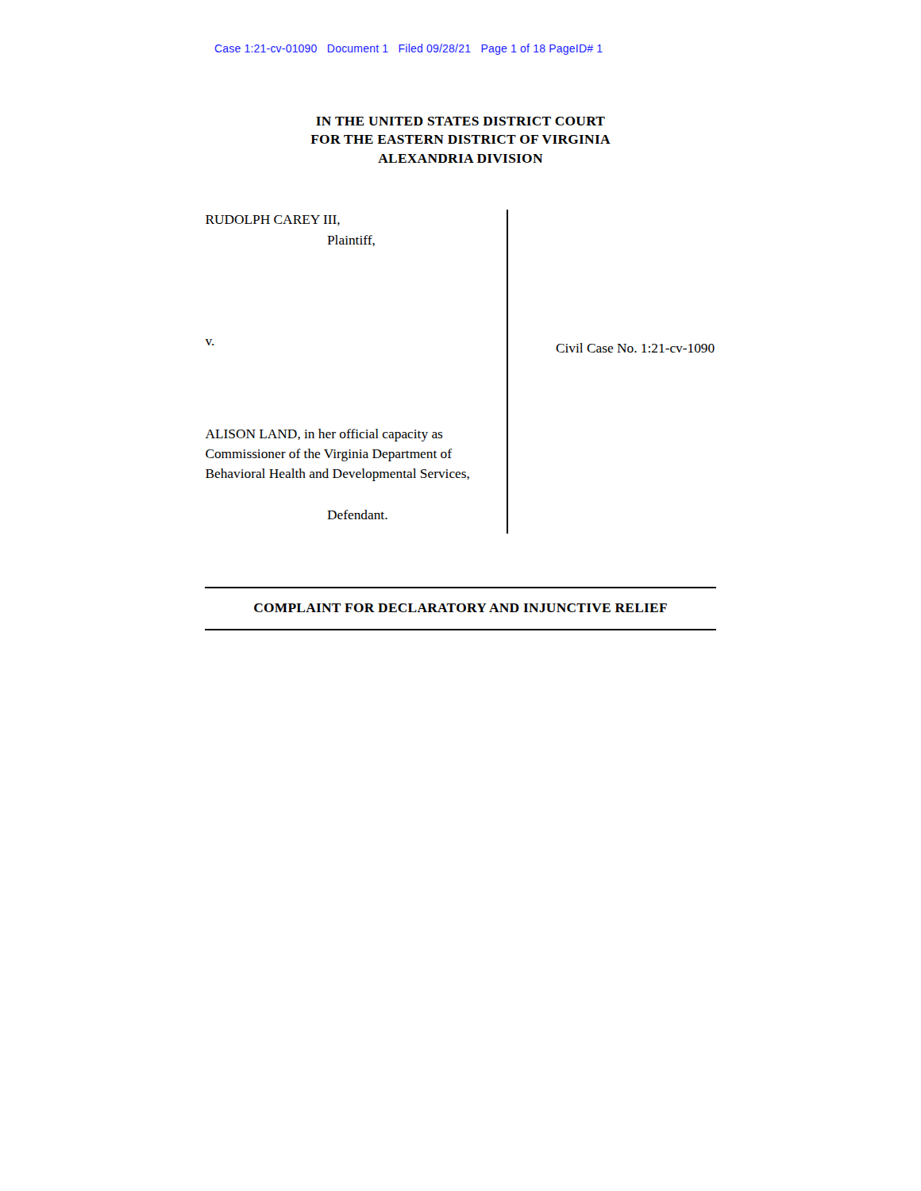Case 1:21-cv-01090 Document 1 Filed 09/28/21 Page 1 of 18 PageID# 1
IN THE UNITED STATES DISTRICT COURT
FOR THE EASTERN DISTRICT OF VIRGINIA
ALEXANDRIA DIVISION
RUDOLPH CAREY III,
Plaintiff,
v.
ALISON LAND, in her official capacity as Commissioner of the Virginia Department of Behavioral Health and Developmental Services,
Defendant.
Civil Case No. 1:21-cv-1090
COMPLAINT FOR DECLARATORY AND INJUNCTIVE RELIEF